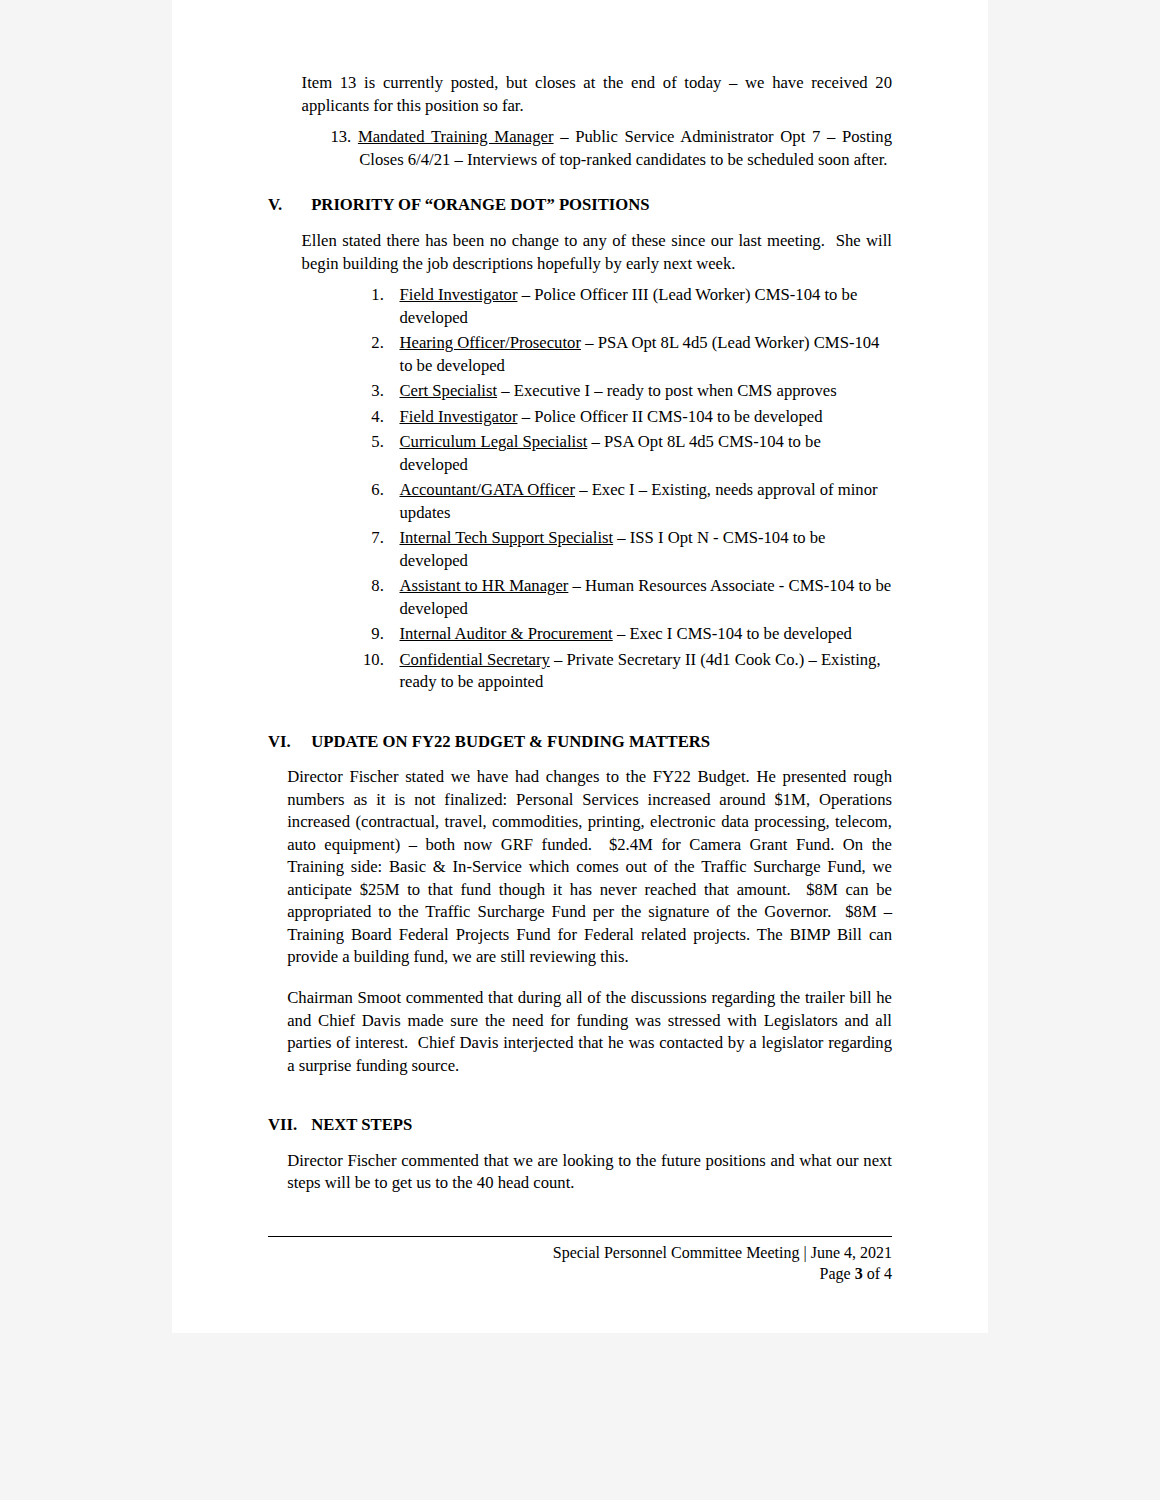Item 13 is currently posted, but closes at the end of today – we have received 20 applicants for this position so far.
13. Mandated Training Manager – Public Service Administrator Opt 7 – Posting Closes 6/4/21 – Interviews of top-ranked candidates to be scheduled soon after.
V. Priority of “Orange Dot” Positions
Ellen stated there has been no change to any of these since our last meeting. She will begin building the job descriptions hopefully by early next week.
Field Investigator – Police Officer III (Lead Worker) CMS-104 to be developed
Hearing Officer/Prosecutor – PSA Opt 8L 4d5 (Lead Worker) CMS-104 to be developed
Cert Specialist – Executive I – ready to post when CMS approves
Field Investigator – Police Officer II CMS-104 to be developed
Curriculum Legal Specialist – PSA Opt 8L 4d5 CMS-104 to be developed
Accountant/GATA Officer – Exec I – Existing, needs approval of minor updates
Internal Tech Support Specialist – ISS I Opt N - CMS-104 to be developed
Assistant to HR Manager – Human Resources Associate - CMS-104 to be developed
Internal Auditor & Procurement – Exec I CMS-104 to be developed
Confidential Secretary – Private Secretary II (4d1 Cook Co.) – Existing, ready to be appointed
VI. Update on FY22 Budget & Funding Matters
Director Fischer stated we have had changes to the FY22 Budget. He presented rough numbers as it is not finalized: Personal Services increased around $1M, Operations increased (contractual, travel, commodities, printing, electronic data processing, telecom, auto equipment) – both now GRF funded. $2.4M for Camera Grant Fund. On the Training side: Basic & In-Service which comes out of the Traffic Surcharge Fund, we anticipate $25M to that fund though it has never reached that amount. $8M can be appropriated to the Traffic Surcharge Fund per the signature of the Governor. $8M – Training Board Federal Projects Fund for Federal related projects. The BIMP Bill can provide a building fund, we are still reviewing this.
Chairman Smoot commented that during all of the discussions regarding the trailer bill he and Chief Davis made sure the need for funding was stressed with Legislators and all parties of interest. Chief Davis interjected that he was contacted by a legislator regarding a surprise funding source.
VII. Next Steps
Director Fischer commented that we are looking to the future positions and what our next steps will be to get us to the 40 head count.
Special Personnel Committee Meeting | June 4, 2021 Page 3 of 4